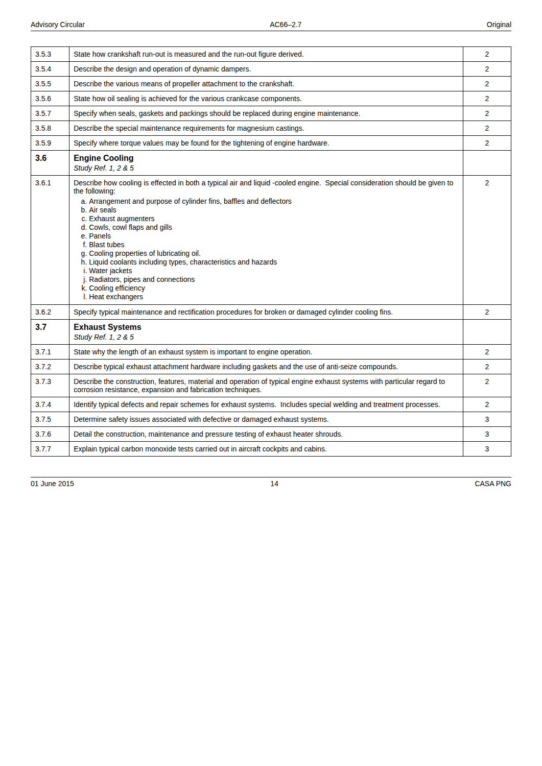Advisory Circular
AC66–2.7
Original
| 3.5.3 | State how crankshaft run-out is measured and the run-out figure derived. | 2 |
| 3.5.4 | Describe the design and operation of dynamic dampers. | 2 |
| 3.5.5 | Describe the various means of propeller attachment to the crankshaft. | 2 |
| 3.5.6 | State how oil sealing is achieved for the various crankcase components. | 2 |
| 3.5.7 | Specify when seals, gaskets and packings should be replaced during engine maintenance. | 2 |
| 3.5.8 | Describe the special maintenance requirements for magnesium castings. | 2 |
| 3.5.9 | Specify where torque values may be found for the tightening of engine hardware. | 2 |
| 3.6 | Engine Cooling Study Ref. 1, 2 & 5 | |
| 3.6.1 | Describe how cooling is effected in both a typical air and liquid -cooled engine. Special consideration should be given to the following: Arrangement and purpose of cylinder fins, baffles and deflectors Air seals Exhaust augmenters Cowls, cowl flaps and gills Panels Blast tubes Cooling properties of lubricating oil. Liquid coolants including types, characteristics and hazards Water jackets Radiators, pipes and connections Cooling efficiency Heat exchangers | 2 |
| 3.6.2 | Specify typical maintenance and rectification procedures for broken or damaged cylinder cooling fins. | 2 |
| 3.7 | Exhaust Systems Study Ref. 1, 2 & 5 | |
| 3.7.1 | State why the length of an exhaust system is important to engine operation. | 2 |
| 3.7.2 | Describe typical exhaust attachment hardware including gaskets and the use of anti-seize compounds. | 2 |
| 3.7.3 | Describe the construction, features, material and operation of typical engine exhaust systems with particular regard to corrosion resistance, expansion and fabrication techniques. | 2 |
| 3.7.4 | Identify typical defects and repair schemes for exhaust systems. Includes special welding and treatment processes. | 2 |
| 3.7.5 | Determine safety issues associated with defective or damaged exhaust systems. | 3 |
| 3.7.6 | Detail the construction, maintenance and pressure testing of exhaust heater shrouds. | 3 |
| 3.7.7 | Explain typical carbon monoxide tests carried out in aircraft cockpits and cabins. | 3 |
01 June 2015
14
CASA PNG